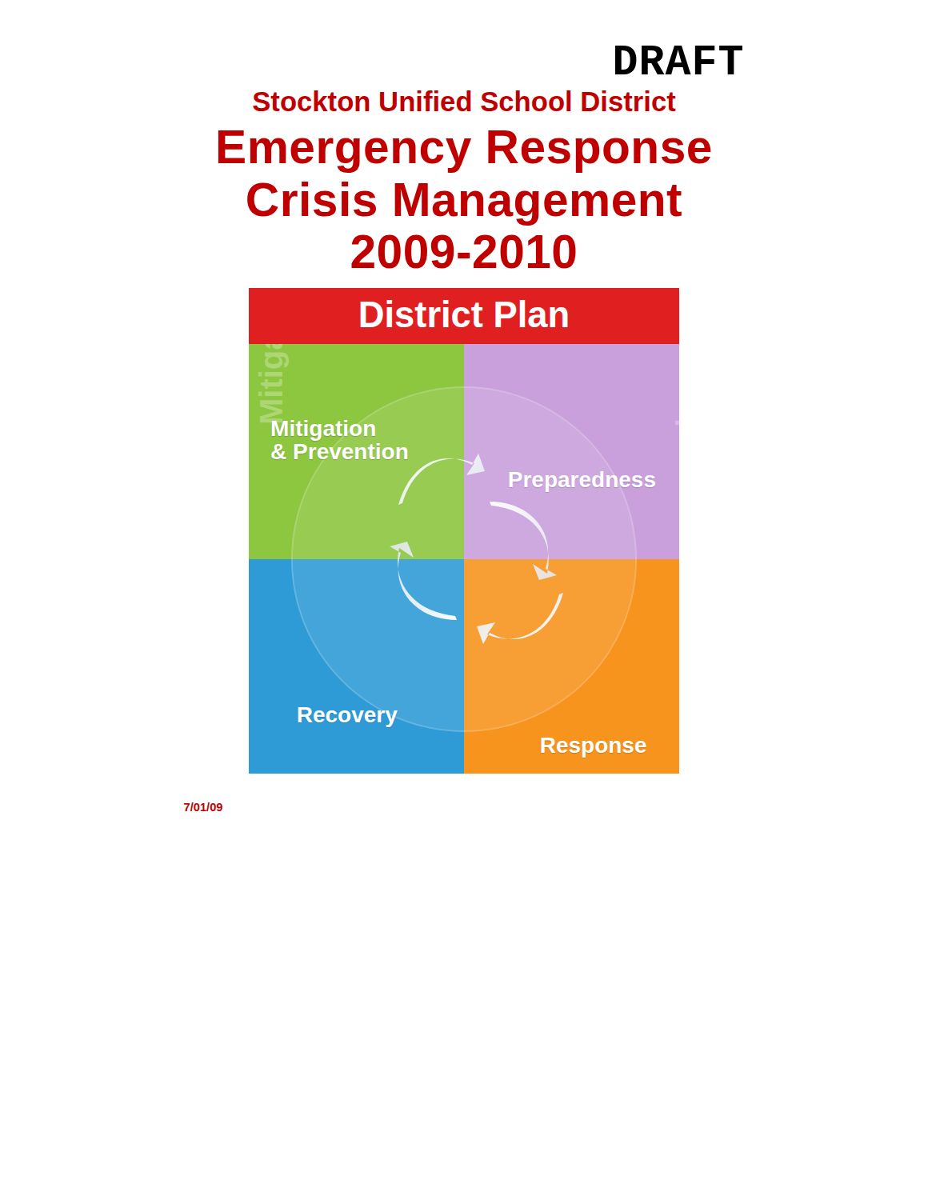DRAFT
Stockton Unified School District
Emergency Response Crisis Management 2009-2010
District Plan
Mitigation
cover
Preparedness
s onse
Mitigation
& Prevention
Preparedness
Recovery
Response
7/01/09